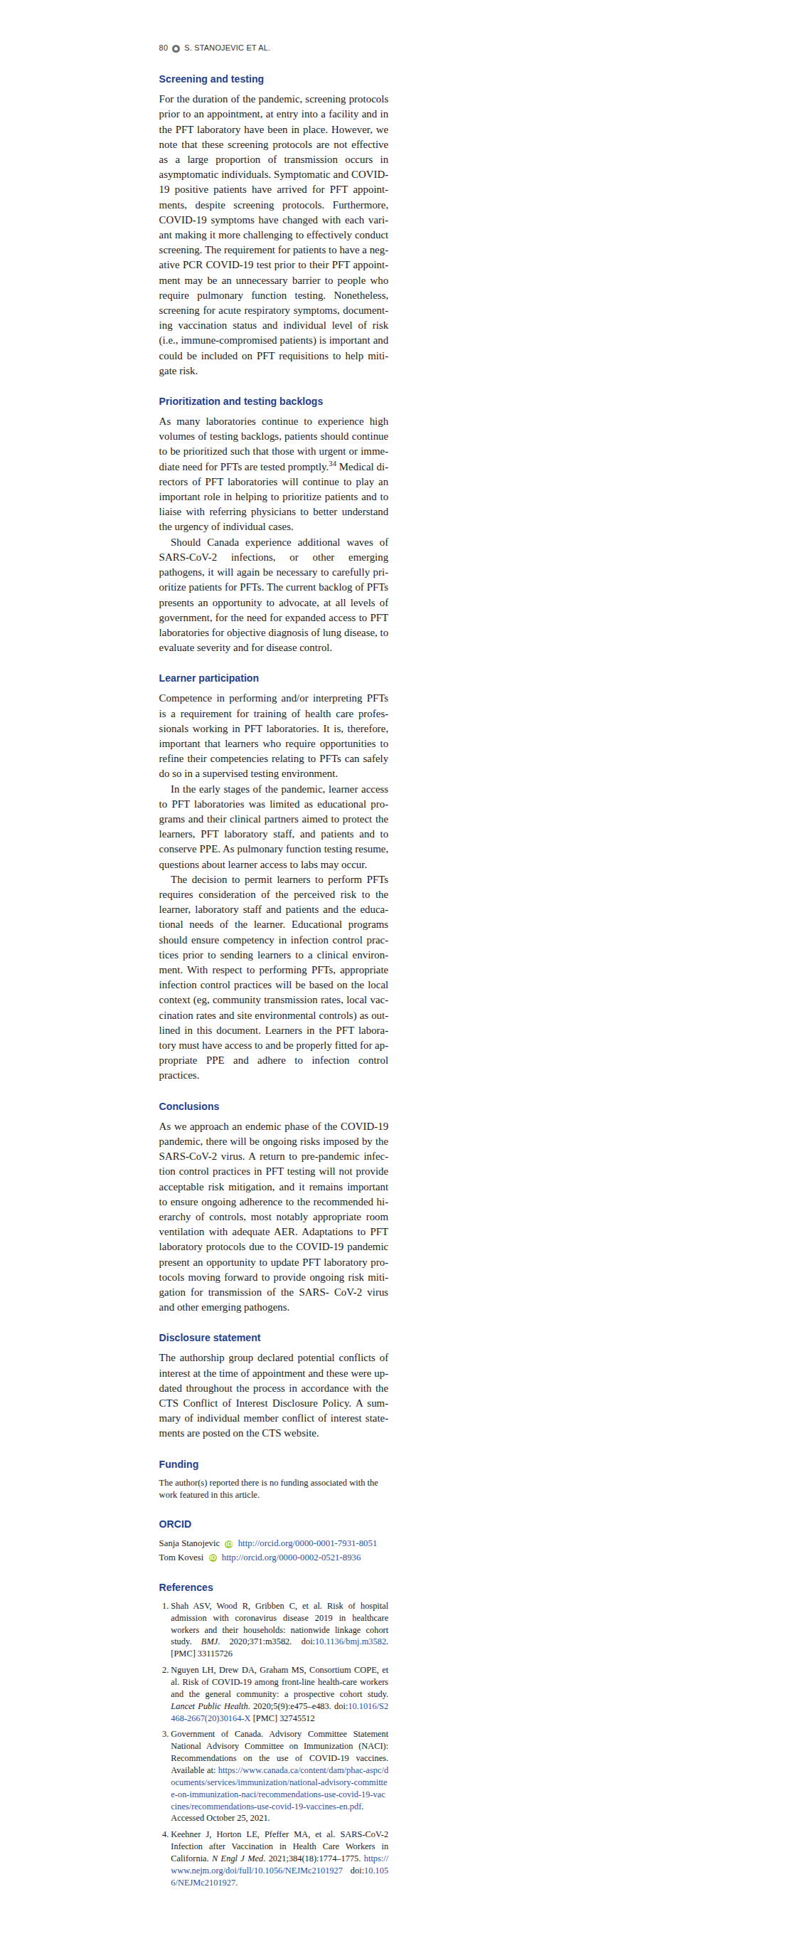80 S. Stanojevic et al.
Screening and testing
For the duration of the pandemic, screening protocols prior to an appointment, at entry into a facility and in the PFT laboratory have been in place. However, we note that these screening protocols are not effective as a large proportion of transmission occurs in asymptomatic individuals. Symptomatic and COVID-19 positive patients have arrived for PFT appointments, despite screening protocols. Furthermore, COVID-19 symptoms have changed with each variant making it more challenging to effectively conduct screening. The requirement for patients to have a negative PCR COVID-19 test prior to their PFT appointment may be an unnecessary barrier to people who require pulmonary function testing. Nonetheless, screening for acute respiratory symptoms, documenting vaccination status and individual level of risk (i.e., immune-compromised patients) is important and could be included on PFT requisitions to help mitigate risk.
Prioritization and testing backlogs
As many laboratories continue to experience high volumes of testing backlogs, patients should continue to be prioritized such that those with urgent or immediate need for PFTs are tested promptly.34 Medical directors of PFT laboratories will continue to play an important role in helping to prioritize patients and to liaise with referring physicians to better understand the urgency of individual cases.
Should Canada experience additional waves of SARS-CoV-2 infections, or other emerging pathogens, it will again be necessary to carefully prioritize patients for PFTs. The current backlog of PFTs presents an opportunity to advocate, at all levels of government, for the need for expanded access to PFT laboratories for objective diagnosis of lung disease, to evaluate severity and for disease control.
Learner participation
Competence in performing and/or interpreting PFTs is a requirement for training of health care professionals working in PFT laboratories. It is, therefore, important that learners who require opportunities to refine their competencies relating to PFTs can safely do so in a supervised testing environment.
In the early stages of the pandemic, learner access to PFT laboratories was limited as educational programs and their clinical partners aimed to protect the learners, PFT laboratory staff, and patients and to conserve PPE. As pulmonary function testing resume, questions about learner access to labs may occur.
The decision to permit learners to perform PFTs requires consideration of the perceived risk to the learner, laboratory staff and patients and the educational needs of the learner. Educational programs should ensure competency in infection control practices prior to sending learners to a clinical environment. With respect to performing PFTs, appropriate infection control practices will be based on the local context (eg, community transmission rates, local vaccination rates and site environmental controls) as outlined in this document. Learners in the PFT laboratory must have access to and be properly fitted for appropriate PPE and adhere to infection control practices.
Conclusions
As we approach an endemic phase of the COVID-19 pandemic, there will be ongoing risks imposed by the SARS-CoV-2 virus. A return to pre-pandemic infection control practices in PFT testing will not provide acceptable risk mitigation, and it remains important to ensure ongoing adherence to the recommended hierarchy of controls, most notably appropriate room ventilation with adequate AER. Adaptations to PFT laboratory protocols due to the COVID-19 pandemic present an opportunity to update PFT laboratory protocols moving forward to provide ongoing risk mitigation for transmission of the SARS- CoV-2 virus and other emerging pathogens.
Disclosure statement
The authorship group declared potential conflicts of interest at the time of appointment and these were updated throughout the process in accordance with the CTS Conflict of Interest Disclosure Policy. A summary of individual member conflict of interest statements are posted on the CTS website.
Funding
The author(s) reported there is no funding associated with the work featured in this article.
ORCID
Sanja Stanojevic iD http://orcid.org/0000-0001-7931-8051
Tom Kovesi iD http://orcid.org/0000-0002-0521-8936
References
Shah ASV, Wood R, Gribben C, et al. Risk of hospital admission with coronavirus disease 2019 in healthcare workers and their households: nationwide linkage cohort study. BMJ. 2020;371:m3582. doi:10.1136/bmj.m3582. [PMC] 33115726
Nguyen LH, Drew DA, Graham MS, Consortium COPE, et al. Risk of COVID-19 among front-line health-care workers and the general community: a prospective cohort study. Lancet Public Health. 2020;5(9):e475–e483. doi:10.1016/S2468-2667(20)30164-X [PMC] 32745512
Government of Canada. Advisory Committee Statement National Advisory Committee on Immunization (NACI): Recommendations on the use of COVID-19 vaccines. Available at: https://www.canada.ca/content/dam/phac-aspc/documents/services/immunization/national-advisory-committee-on-immunization-naci/recommendations-use-covid-19-vaccines/recommendations-use-covid-19-vaccines-en.pdf. Accessed October 25, 2021.
Keehner J, Horton LE, Pfeffer MA, et al. SARS-CoV-2 Infection after Vaccination in Health Care Workers in California. N Engl J Med. 2021;384(18):1774–1775. https://www.nejm.org/doi/full/10.1056/NEJMc2101927 doi:10.1056/NEJMc2101927.